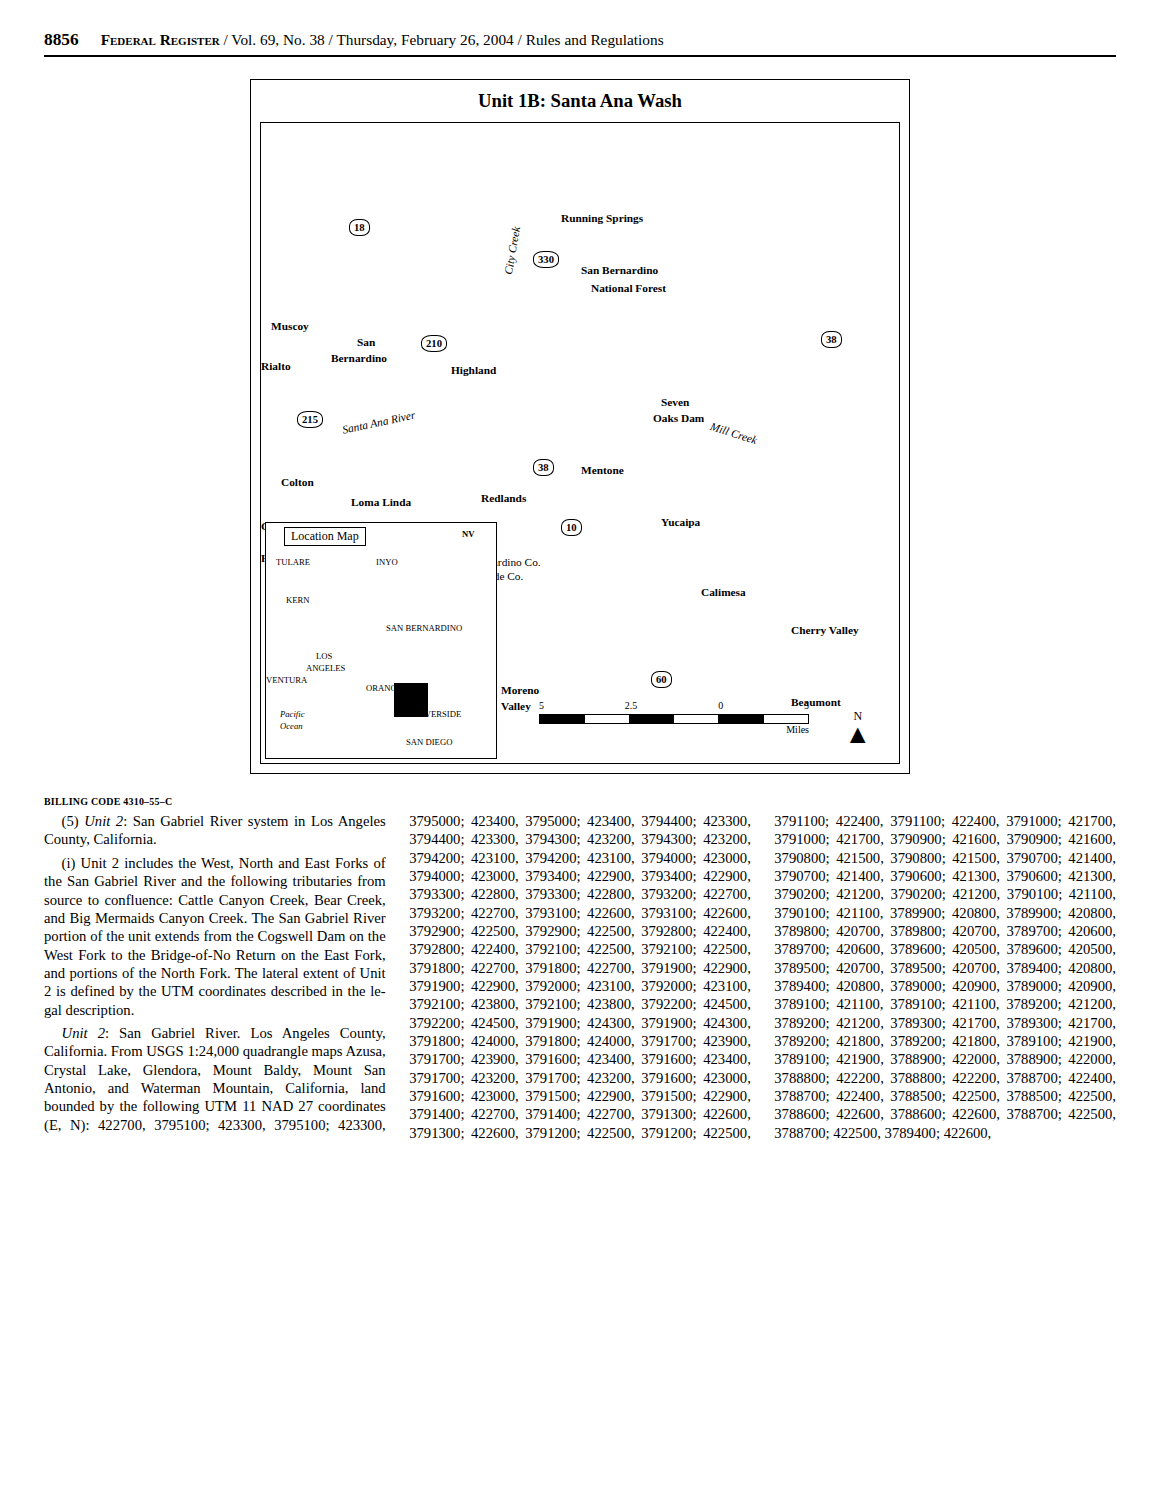8856 Federal Register / Vol. 69, No. 38 / Thursday, February 26, 2004 / Rules and Regulations
Unit 1B: Santa Ana Wash
18 Running Springs 330 San Bernardino National Forest City Creek Muscoy 210 San Bernardino 38 Rialto Highland 215 Santa Ana River Seven Oaks Dam Mill Creek 38 Mentone Colton Loma Linda Redlands Grand Terrace 10 Yucaipa Highgrove San Bernardino Co. Riverside Co. Calimesa Cherry Valley 60 Moreno Valley Beaumont
Location Map NV TULARE INYO KERN SAN BERNARDINO LOS ANGELES VENTURA ORANGE RIVERSIDE Pacific Ocean SAN DIEGO
52.505
Miles
N
▲
BILLING CODE 4310–55–C
(5) Unit 2: San Gabriel River system in Los Angeles County, California.
(i) Unit 2 includes the West, North and East Forks of the San Gabriel River and the following tributaries from source to confluence: Cattle Canyon Creek, Bear Creek, and Big Mermaids Canyon Creek. The San Gabriel River portion of the unit extends from the Cogswell Dam on the West Fork to the Bridge-of-No Return on the East Fork, and portions of the North Fork. The lateral extent of Unit 2 is defined by the UTM coordinates described in the legal description.
Unit 2: San Gabriel River. Los Angeles County, California. From USGS 1:24,000 quadrangle maps Azusa, Crystal Lake, Glendora, Mount Baldy, Mount San Antonio, and Waterman Mountain, California, land bounded by the following UTM 11 NAD 27 coordinates (E, N): 422700, 3795100; 423300, 3795100; 423300, 3795000; 423400, 3795000; 423400, 3794400; 423300, 3794400; 423300, 3794300; 423200, 3794300; 423200, 3794200; 423100, 3794200; 423100, 3794000; 423000, 3794000; 423000, 3793400; 422900, 3793400; 422900, 3793300; 422800, 3793300; 422800, 3793200; 422700, 3793200; 422700, 3793100; 422600, 3793100; 422600, 3792900; 422500, 3792900; 422500, 3792800; 422400, 3792800; 422400, 3792100; 422500, 3792100; 422500, 3791800; 422700, 3791800; 422700, 3791900; 422900, 3791900; 422900, 3792000; 423100, 3792000; 423100, 3792100; 423800, 3792100; 423800, 3792200; 424500, 3792200; 424500, 3791900; 424300, 3791900; 424300, 3791800; 424000, 3791800; 424000, 3791700; 423900, 3791700; 423900, 3791600; 423400, 3791600; 423400, 3791700; 423200, 3791700; 423200, 3791600; 423000, 3791600; 423000, 3791500; 422900, 3791500; 422900, 3791400; 422700, 3791400; 422700, 3791300; 422600, 3791300; 422600, 3791200; 422500, 3791200; 422500, 3791100; 422400, 3791100; 422400, 3791000; 421700, 3791000; 421700, 3790900; 421600, 3790900; 421600, 3790800; 421500, 3790800; 421500, 3790700; 421400, 3790700; 421400, 3790600; 421300, 3790600; 421300, 3790200; 421200, 3790200; 421200, 3790100; 421100, 3790100; 421100, 3789900; 420800, 3789900; 420800, 3789800; 420700, 3789800; 420700, 3789700; 420600, 3789700; 420600, 3789600; 420500, 3789600; 420500, 3789500; 420700, 3789500; 420700, 3789400; 420800, 3789400; 420800, 3789000; 420900, 3789000; 420900, 3789100; 421100, 3789100; 421100, 3789200; 421200, 3789200; 421200, 3789300; 421700, 3789300; 421700, 3789200; 421800, 3789200; 421800, 3789100; 421900, 3789100; 421900, 3788900; 422000, 3788900; 422000, 3788800; 422200, 3788800; 422200, 3788700; 422400, 3788700; 422400, 3788500; 422500, 3788500; 422500, 3788600; 422600, 3788600; 422600, 3788700; 422500, 3788700; 422500, 3789400; 422600,